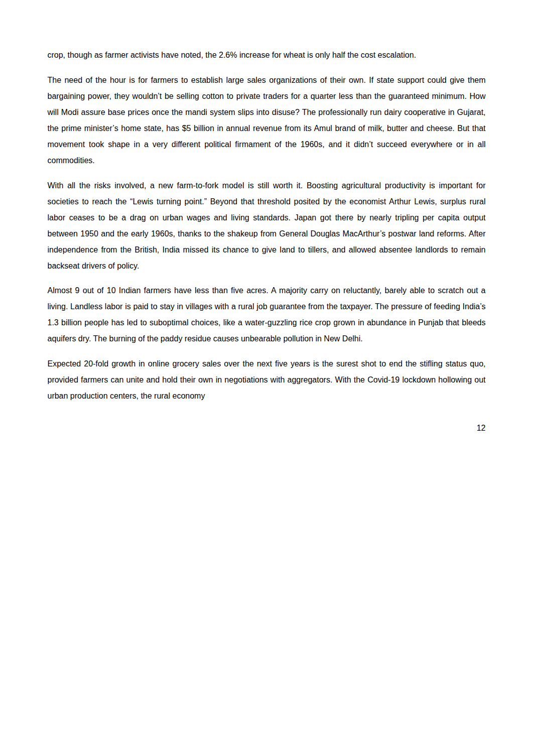crop, though as farmer activists have noted, the 2.6% increase for wheat is only half the cost escalation.
The need of the hour is for farmers to establish large sales organizations of their own. If state support could give them bargaining power, they wouldn’t be selling cotton to private traders for a quarter less than the guaranteed minimum. How will Modi assure base prices once the mandi system slips into disuse? The professionally run dairy cooperative in Gujarat, the prime minister’s home state, has $5 billion in annual revenue from its Amul brand of milk, butter and cheese. But that movement took shape in a very different political firmament of the 1960s, and it didn’t succeed everywhere or in all commodities.
With all the risks involved, a new farm-to-fork model is still worth it. Boosting agricultural productivity is important for societies to reach the “Lewis turning point.” Beyond that threshold posited by the economist Arthur Lewis, surplus rural labor ceases to be a drag on urban wages and living standards. Japan got there by nearly tripling per capita output between 1950 and the early 1960s, thanks to the shakeup from General Douglas MacArthur’s postwar land reforms. After independence from the British, India missed its chance to give land to tillers, and allowed absentee landlords to remain backseat drivers of policy.
Almost 9 out of 10 Indian farmers have less than five acres. A majority carry on reluctantly, barely able to scratch out a living. Landless labor is paid to stay in villages with a rural job guarantee from the taxpayer. The pressure of feeding India’s 1.3 billion people has led to suboptimal choices, like a water-guzzling rice crop grown in abundance in Punjab that bleeds aquifers dry. The burning of the paddy residue causes unbearable pollution in New Delhi.
Expected 20-fold growth in online grocery sales over the next five years is the surest shot to end the stifling status quo, provided farmers can unite and hold their own in negotiations with aggregators. With the Covid-19 lockdown hollowing out urban production centers, the rural economy
12